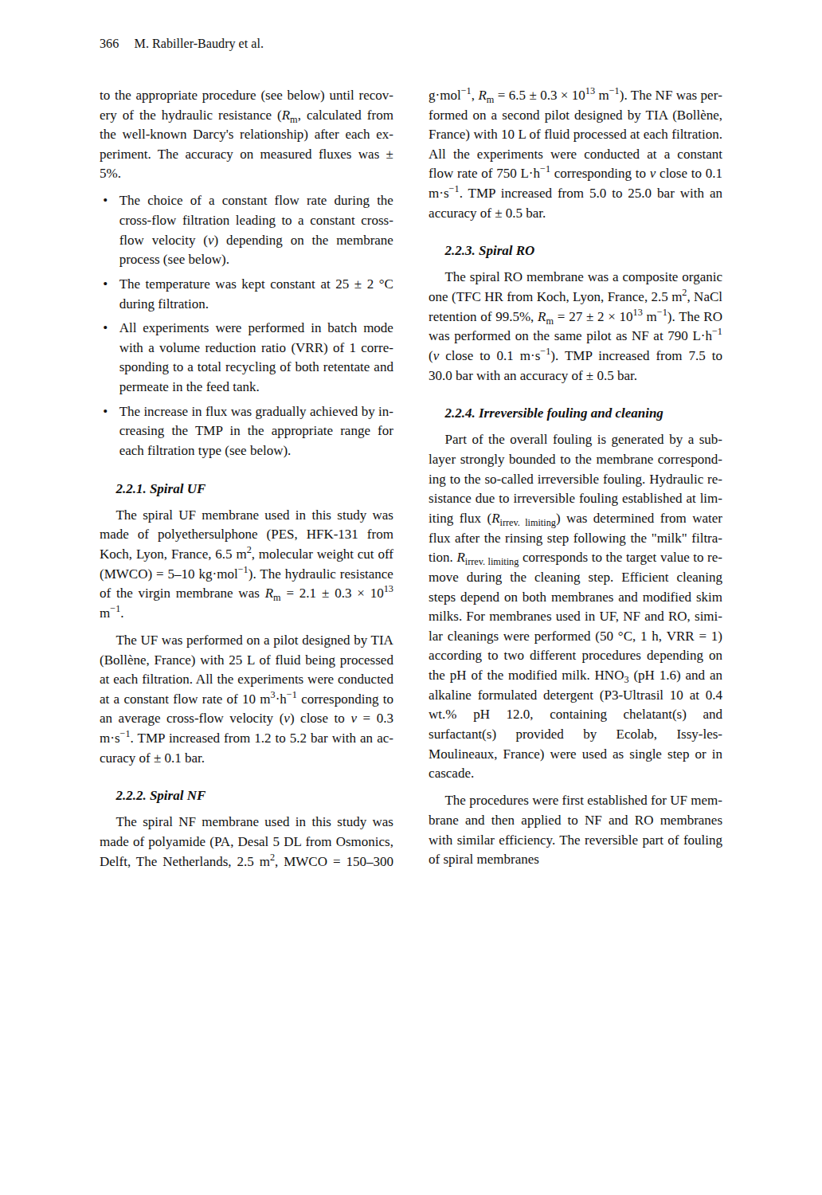366 M. Rabiller-Baudry et al.
to the appropriate procedure (see below) until recovery of the hydraulic resistance (Rm, calculated from the well-known Darcy's relationship) after each experiment. The accuracy on measured fluxes was ± 5%.
The choice of a constant flow rate during the cross-flow filtration leading to a constant cross-flow velocity (v) depending on the membrane process (see below).
The temperature was kept constant at 25 ± 2 °C during filtration.
All experiments were performed in batch mode with a volume reduction ratio (VRR) of 1 corresponding to a total recycling of both retentate and permeate in the feed tank.
The increase in flux was gradually achieved by increasing the TMP in the appropriate range for each filtration type (see below).
2.2.1. Spiral UF
The spiral UF membrane used in this study was made of polyethersulphone (PES, HFK-131 from Koch, Lyon, France, 6.5 m2, molecular weight cut off (MWCO) = 5–10 kg·mol−1). The hydraulic resistance of the virgin membrane was Rm = 2.1 ± 0.3 × 1013 m−1.
The UF was performed on a pilot designed by TIA (Bollène, France) with 25 L of fluid being processed at each filtration. All the experiments were conducted at a constant flow rate of 10 m3·h−1 corresponding to an average cross-flow velocity (v) close to v = 0.3 m·s−1. TMP increased from 1.2 to 5.2 bar with an accuracy of ± 0.1 bar.
2.2.2. Spiral NF
The spiral NF membrane used in this study was made of polyamide (PA, Desal 5 DL from Osmonics, Delft, The Netherlands, 2.5 m2, MWCO = 150–300 g·mol−1, Rm = 6.5 ± 0.3 × 1013 m−1). The NF was performed on a second pilot designed by TIA (Bollène, France) with 10 L of fluid processed at each filtration. All the experiments were conducted at a constant flow rate of 750 L·h−1 corresponding to v close to 0.1 m·s−1. TMP increased from 5.0 to 25.0 bar with an accuracy of ± 0.5 bar.
2.2.3. Spiral RO
The spiral RO membrane was a composite organic one (TFC HR from Koch, Lyon, France, 2.5 m2, NaCl retention of 99.5%, Rm = 27 ± 2 × 1013 m−1). The RO was performed on the same pilot as NF at 790 L·h−1 (v close to 0.1 m·s−1). TMP increased from 7.5 to 30.0 bar with an accuracy of ± 0.5 bar.
2.2.4. Irreversible fouling and cleaning
Part of the overall fouling is generated by a sub-layer strongly bounded to the membrane corresponding to the so-called irreversible fouling. Hydraulic resistance due to irreversible fouling established at limiting flux (Rirrev. limiting) was determined from water flux after the rinsing step following the "milk" filtration. Rirrev. limiting corresponds to the target value to remove during the cleaning step. Efficient cleaning steps depend on both membranes and modified skim milks. For membranes used in UF, NF and RO, similar cleanings were performed (50 °C, 1 h, VRR = 1) according to two different procedures depending on the pH of the modified milk. HNO3 (pH 1.6) and an alkaline formulated detergent (P3-Ultrasil 10 at 0.4 wt.% pH 12.0, containing chelatant(s) and surfactant(s) provided by Ecolab, Issy-les-Moulineaux, France) were used as single step or in cascade.
The procedures were first established for UF membrane and then applied to NF and RO membranes with similar efficiency. The reversible part of fouling of spiral membranes